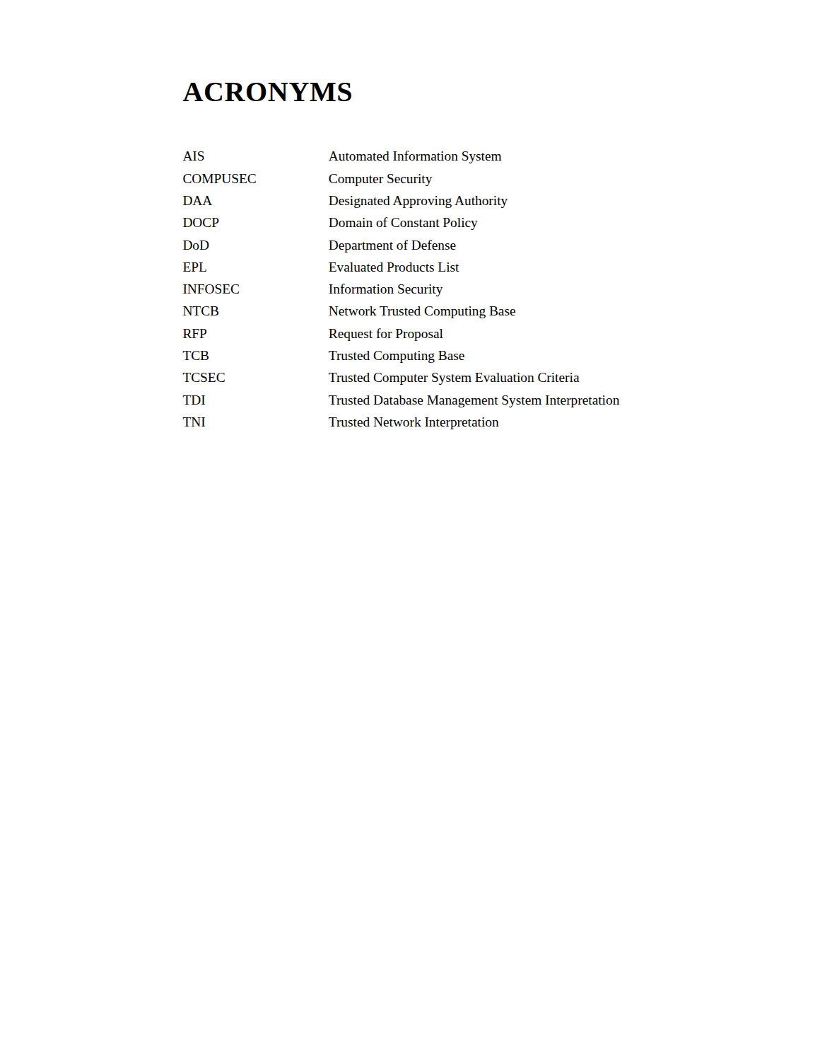ACRONYMS
| AIS | Automated Information System |
| COMPUSEC | Computer Security |
| DAA | Designated Approving Authority |
| DOCP | Domain of Constant Policy |
| DoD | Department of Defense |
| EPL | Evaluated Products List |
| INFOSEC | Information Security |
| NTCB | Network Trusted Computing Base |
| RFP | Request for Proposal |
| TCB | Trusted Computing Base |
| TCSEC | Trusted Computer System Evaluation Criteria |
| TDI | Trusted Database Management System Interpretation |
| TNI | Trusted Network Interpretation |